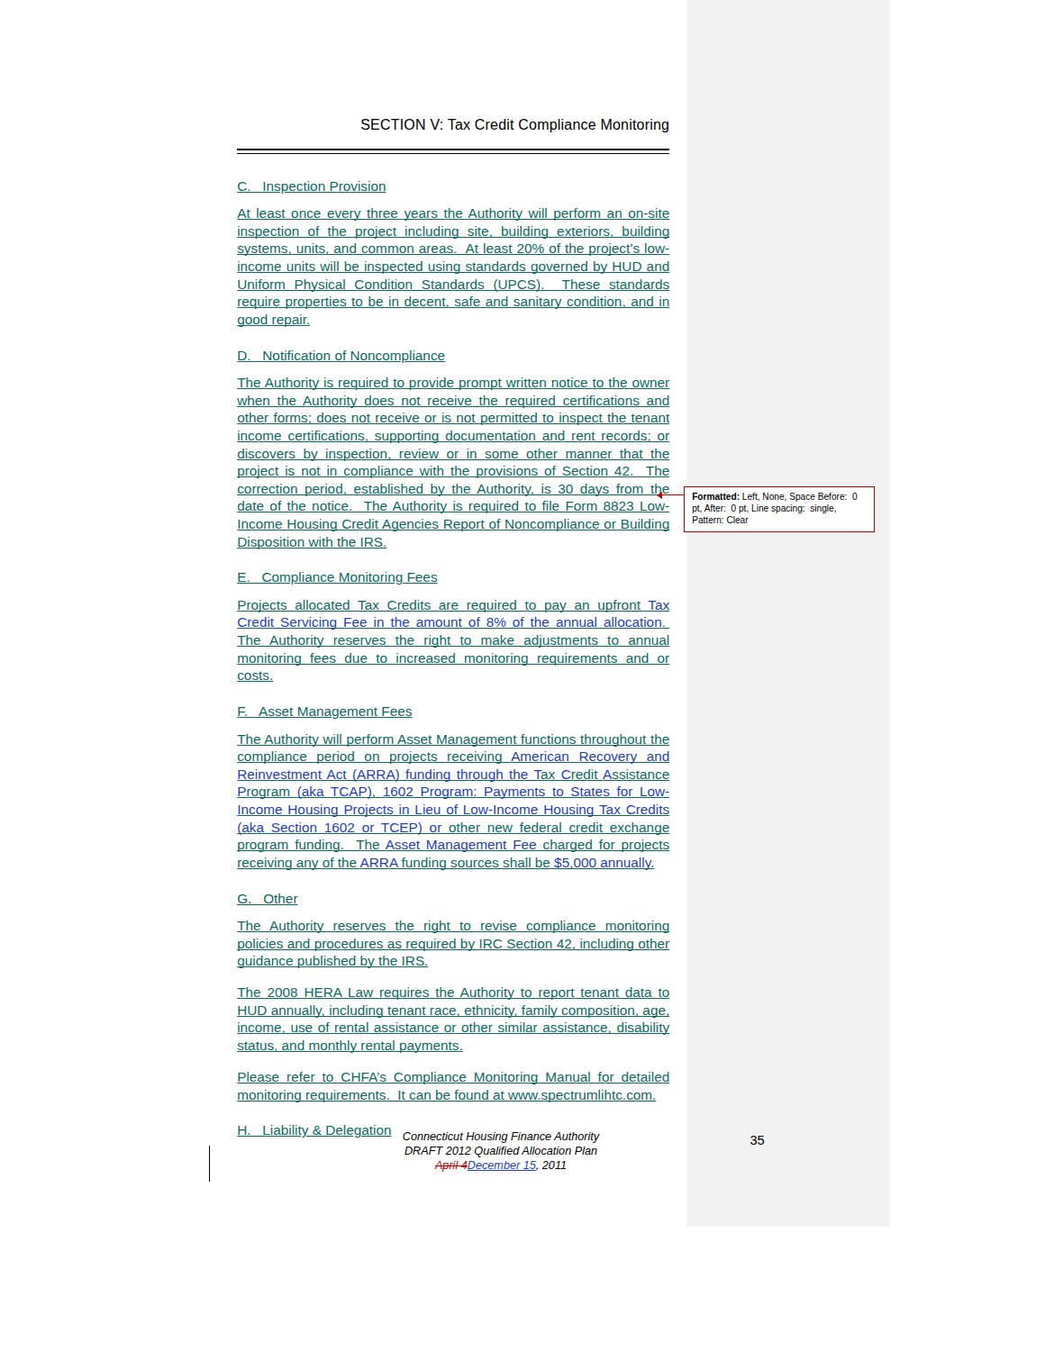SECTION V: Tax Credit Compliance Monitoring
C. Inspection Provision
At least once every three years the Authority will perform an on-site inspection of the project including site, building exteriors, building systems, units, and common areas. At least 20% of the project’s low-income units will be inspected using standards governed by HUD and Uniform Physical Condition Standards (UPCS). These standards require properties to be in decent, safe and sanitary condition, and in good repair.
D. Notification of Noncompliance
The Authority is required to provide prompt written notice to the owner when the Authority does not receive the required certifications and other forms; does not receive or is not permitted to inspect the tenant income certifications, supporting documentation and rent records; or discovers by inspection, review or in some other manner that the project is not in compliance with the provisions of Section 42. The correction period, established by the Authority, is 30 days from the date of the notice. The Authority is required to file Form 8823 Low-Income Housing Credit Agencies Report of Noncompliance or Building Disposition with the IRS.
E. Compliance Monitoring Fees
Projects allocated Tax Credits are required to pay an upfront Tax Credit Servicing Fee in the amount of 8% of the annual allocation. The Authority reserves the right to make adjustments to annual monitoring fees due to increased monitoring requirements and or costs.
F. Asset Management Fees
The Authority will perform Asset Management functions throughout the compliance period on projects receiving American Recovery and Reinvestment Act (ARRA) funding through the Tax Credit Assistance Program (aka TCAP), 1602 Program: Payments to States for Low-Income Housing Projects in Lieu of Low-Income Housing Tax Credits (aka Section 1602 or TCEP) or other new federal credit exchange program funding. The Asset Management Fee charged for projects receiving any of the ARRA funding sources shall be $5,000 annually.
G. Other
The Authority reserves the right to revise compliance monitoring policies and procedures as required by IRC Section 42, including other guidance published by the IRS.
The 2008 HERA Law requires the Authority to report tenant data to HUD annually, including tenant race, ethnicity, family composition, age, income, use of rental assistance or other similar assistance, disability status, and monthly rental payments.
Please refer to CHFA’s Compliance Monitoring Manual for detailed monitoring requirements. It can be found at www.spectrumlihtc.com.
H. Liability & Delegation
Formatted: Left, None, Space Before: 0 pt, After: 0 pt, Line spacing: single, Pattern: Clear
Connecticut Housing Finance Authority
DRAFT 2012 Qualified Allocation Plan
April 4 December 15, 2011 35